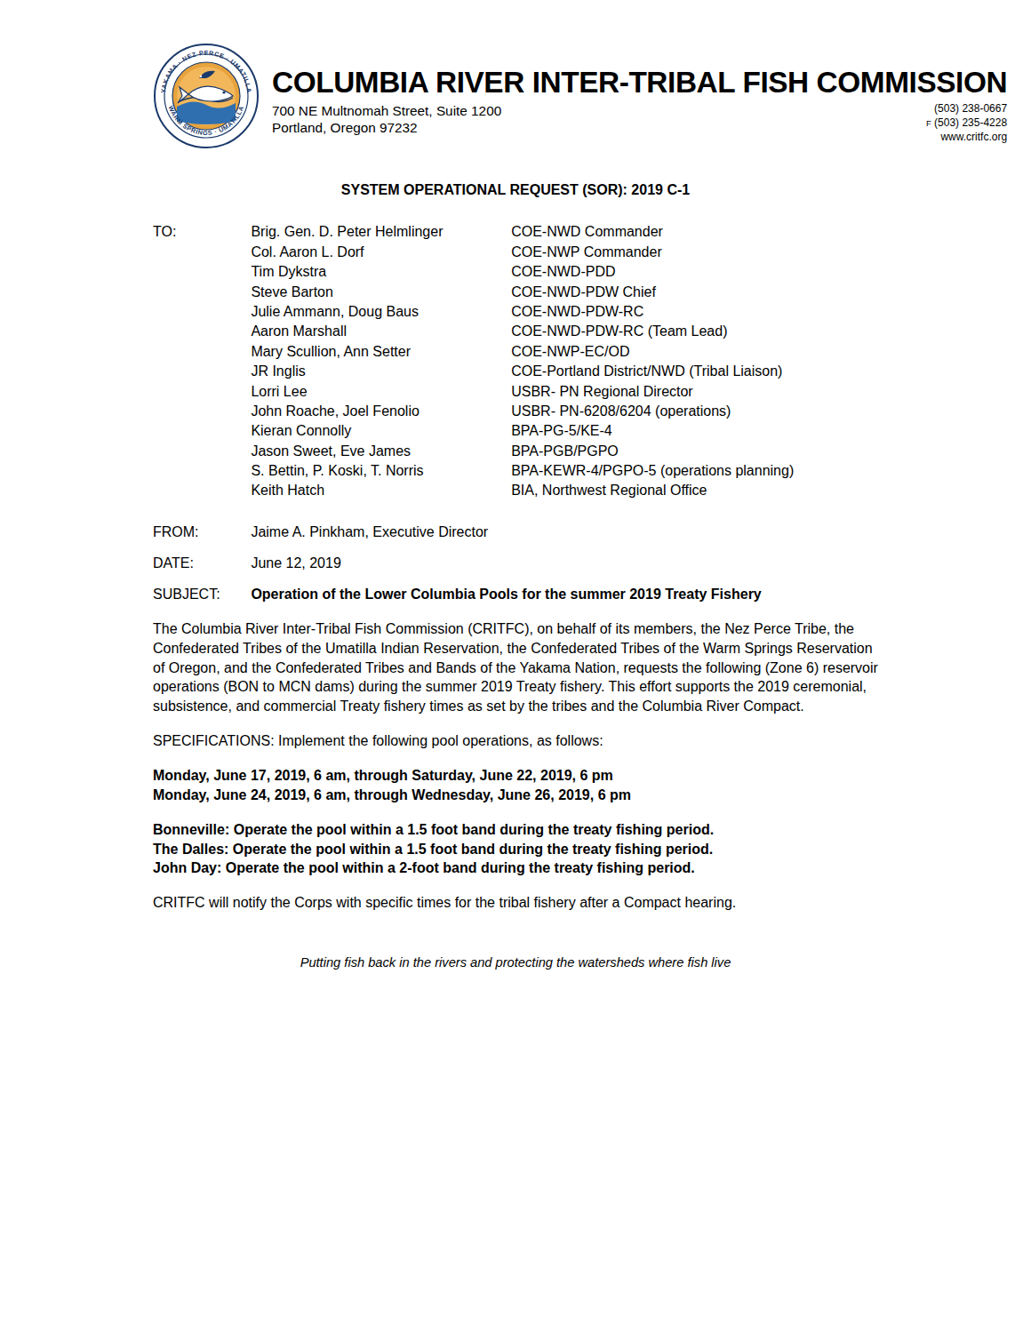YAKAMA · NEZ PERCE · UMATILLA WARM SPRINGS · UMATILLA
COLUMBIA RIVER INTER-TRIBAL FISH COMMISSION
700 NE Multnomah Street, Suite 1200
Portland, Oregon 97232
(503) 238-0667
F (503) 235-4228
www.critfc.org
SYSTEM OPERATIONAL REQUEST (SOR): 2019 C-1
| TO: | Brig. Gen. D. Peter Helmlinger | COE-NWD Commander |
| | Col. Aaron L. Dorf | COE-NWP Commander |
| | Tim Dykstra | COE-NWD-PDD |
| | Steve Barton | COE-NWD-PDW Chief |
| | Julie Ammann, Doug Baus | COE-NWD-PDW-RC |
| | Aaron Marshall | COE-NWD-PDW-RC (Team Lead) |
| | Mary Scullion, Ann Setter | COE-NWP-EC/OD |
| | JR Inglis | COE-Portland District/NWD (Tribal Liaison) |
| | Lorri Lee | USBR- PN Regional Director |
| | John Roache, Joel Fenolio | USBR- PN-6208/6204 (operations) |
| | Kieran Connolly | BPA-PG-5/KE-4 |
| | Jason Sweet, Eve James | BPA-PGB/PGPO |
| | S. Bettin, P. Koski, T. Norris | BPA-KEWR-4/PGPO-5 (operations planning) |
| | Keith Hatch | BIA, Northwest Regional Office |
FROM:
Jaime A. Pinkham, Executive Director
DATE:
June 12, 2019
SUBJECT:
Operation of the Lower Columbia Pools for the summer 2019 Treaty Fishery
The Columbia River Inter-Tribal Fish Commission (CRITFC), on behalf of its members, the Nez Perce Tribe, the Confederated Tribes of the Umatilla Indian Reservation, the Confederated Tribes of the Warm Springs Reservation of Oregon, and the Confederated Tribes and Bands of the Yakama Nation, requests the following (Zone 6) reservoir operations (BON to MCN dams) during the summer 2019 Treaty fishery. This effort supports the 2019 ceremonial, subsistence, and commercial Treaty fishery times as set by the tribes and the Columbia River Compact.
SPECIFICATIONS: Implement the following pool operations, as follows:
Monday, June 17, 2019, 6 am, through Saturday, June 22, 2019, 6 pm
Monday, June 24, 2019, 6 am, through Wednesday, June 26, 2019, 6 pm
Bonneville: Operate the pool within a 1.5 foot band during the treaty fishing period.
The Dalles: Operate the pool within a 1.5 foot band during the treaty fishing period.
John Day: Operate the pool within a 2-foot band during the treaty fishing period.
CRITFC will notify the Corps with specific times for the tribal fishery after a Compact hearing.
Putting fish back in the rivers and protecting the watersheds where fish live